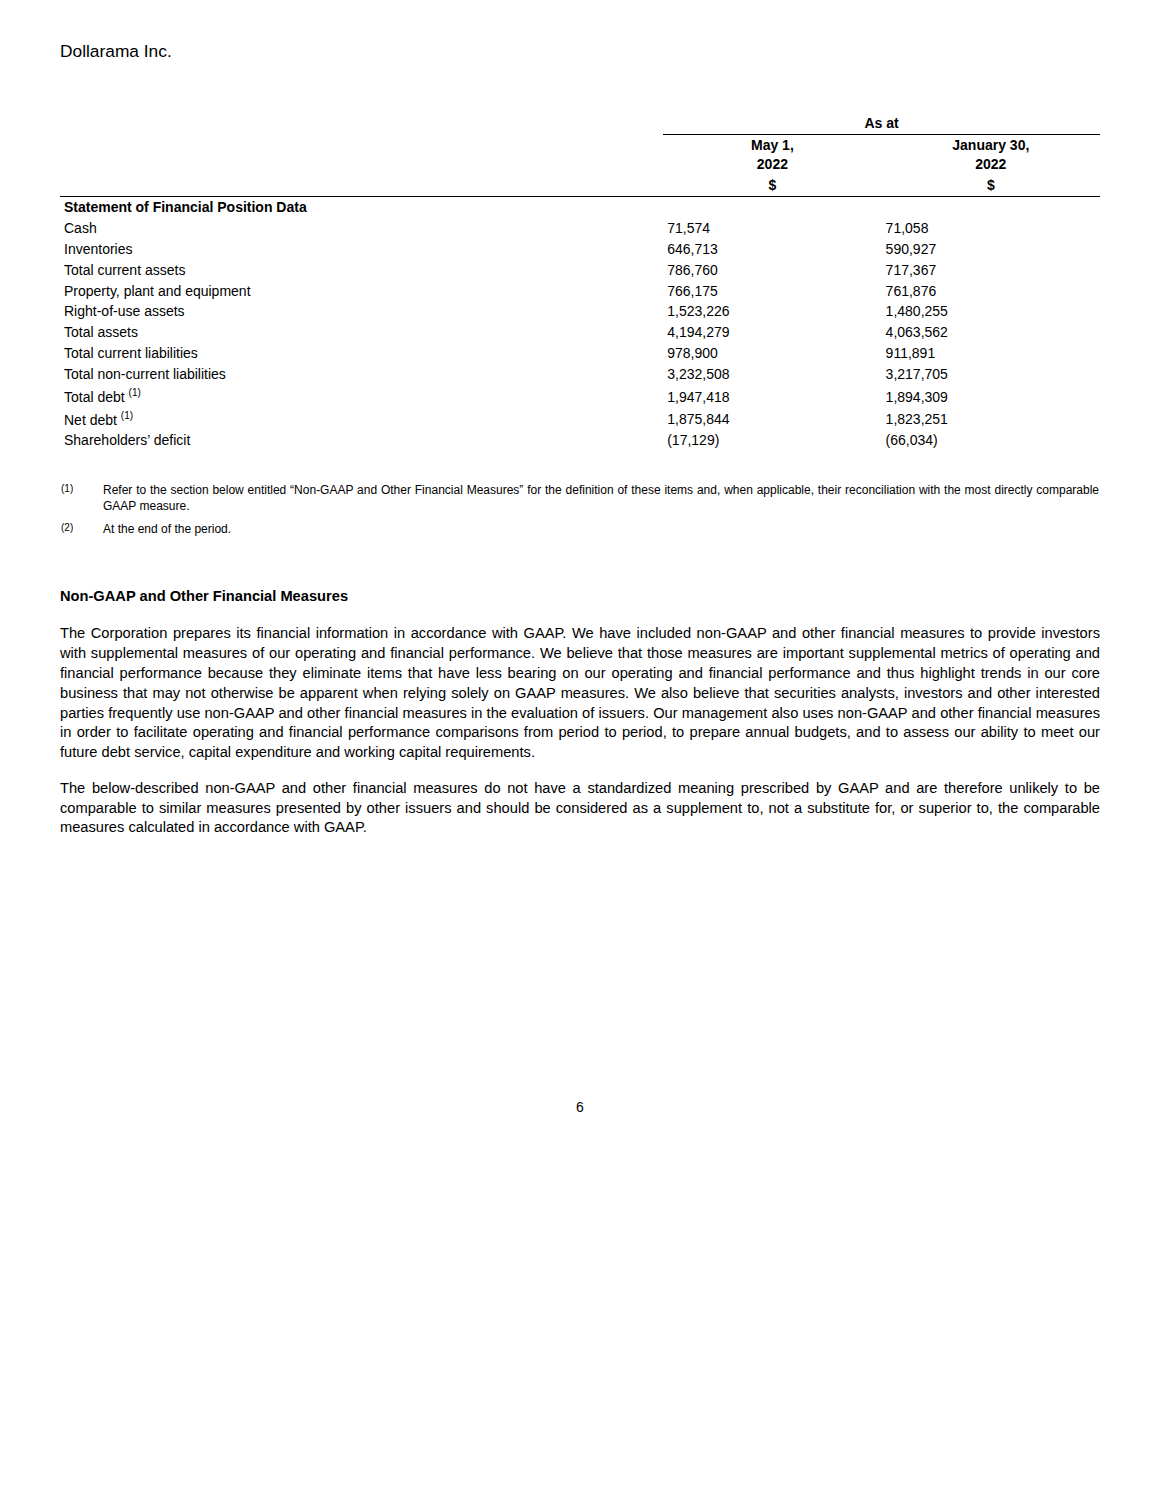Dollarama Inc.
| | As at |
| | May 1, 2022 | January 30, 2022 |
| | $ | $ |
| Statement of Financial Position Data | | |
| Cash | 71,574 | 71,058 |
| Inventories | 646,713 | 590,927 |
| Total current assets | 786,760 | 717,367 |
| Property, plant and equipment | 766,175 | 761,876 |
| Right-of-use assets | 1,523,226 | 1,480,255 |
| Total assets | 4,194,279 | 4,063,562 |
| Total current liabilities | 978,900 | 911,891 |
| Total non-current liabilities | 3,232,508 | 3,217,705 |
| Total debt (1) | 1,947,418 | 1,894,309 |
| Net debt (1) | 1,875,844 | 1,823,251 |
| Shareholders’ deficit | (17,129) | (66,034) |
| (1) | Refer to the section below entitled “Non-GAAP and Other Financial Measures” for the definition of these items and, when applicable, their reconciliation with the most directly comparable GAAP measure. |
| (2) | At the end of the period. |
Non-GAAP and Other Financial Measures
The Corporation prepares its financial information in accordance with GAAP. We have included non-GAAP and other financial measures to provide investors with supplemental measures of our operating and financial performance. We believe that those measures are important supplemental metrics of operating and financial performance because they eliminate items that have less bearing on our operating and financial performance and thus highlight trends in our core business that may not otherwise be apparent when relying solely on GAAP measures. We also believe that securities analysts, investors and other interested parties frequently use non-GAAP and other financial measures in the evaluation of issuers. Our management also uses non-GAAP and other financial measures in order to facilitate operating and financial performance comparisons from period to period, to prepare annual budgets, and to assess our ability to meet our future debt service, capital expenditure and working capital requirements.
The below-described non-GAAP and other financial measures do not have a standardized meaning prescribed by GAAP and are therefore unlikely to be comparable to similar measures presented by other issuers and should be considered as a supplement to, not a substitute for, or superior to, the comparable measures calculated in accordance with GAAP.
6